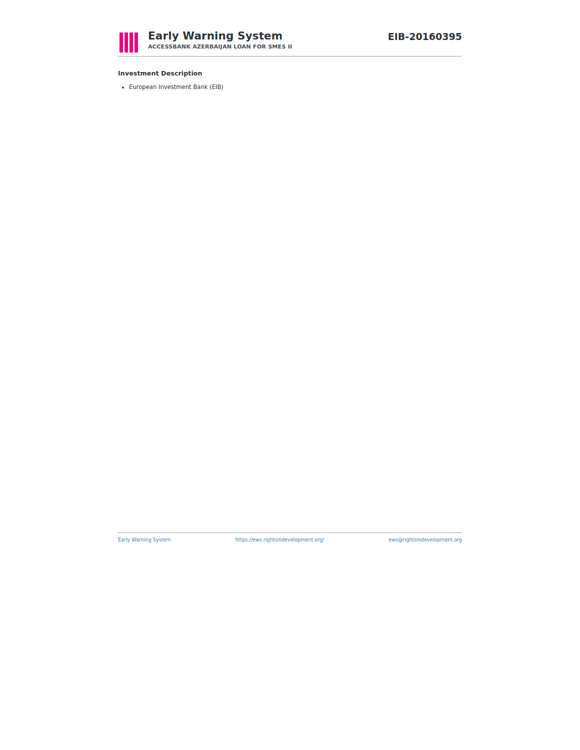Early Warning System
ACCESSBANK AZERBAIJAN LOAN FOR SMES II
EIB-20160395
Investment Description
European Investment Bank (EIB)
Early Warning System
https://ews.rightsindevelopment.org/
ews@rightsindevelopment.org